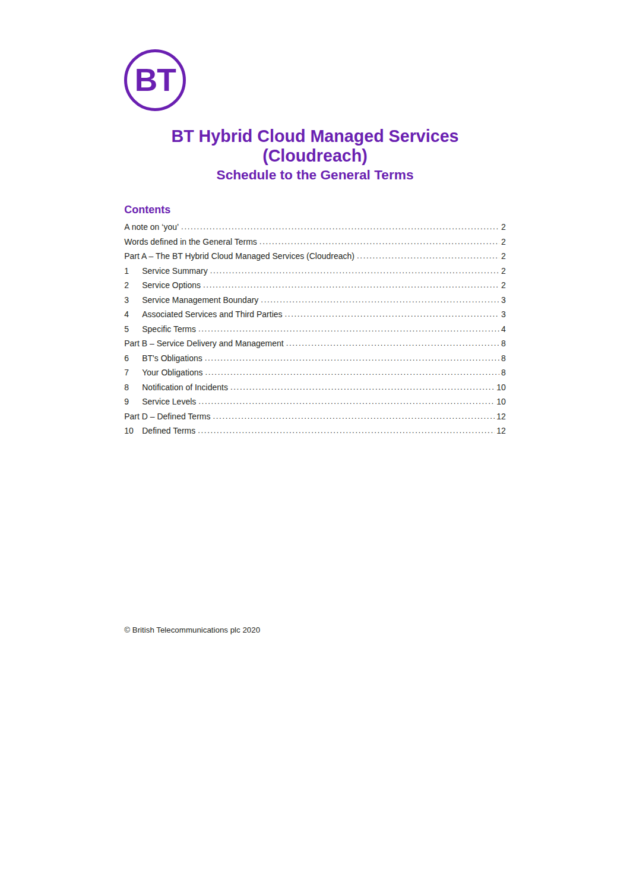BT
BT Hybrid Cloud Managed Services (Cloudreach) Schedule to the General Terms
Contents
A note on ‘you’ ........................................................................................................................................................................... 2
Words defined in the General Terms ................................................................................................................................. 2
Part A – The BT Hybrid Cloud Managed Services (Cloudreach) ................................................................................. 2
1 Service Summary ..................................................................................................................................................... 2
2 Service Options ....................................................................................................................................................... 2
3 Service Management Boundary ............................................................................................................................. 3
4 Associated Services and Third Parties ..................................................................................................................... 3
5 Specific Terms ......................................................................................................................................................... 4
Part B – Service Delivery and Management ....................................................................................................... 8
6 BT's Obligations ....................................................................................................................................................... 8
7 Your Obligations ..................................................................................................................................................... 8
8 Notification of Incidents ......................................................................................................................................... 10
9 Service Levels ......................................................................................................................................................... 10
Part D – Defined Terms ............................................................................................................................................. 12
10 Defined Terms ....................................................................................................................................................... 12
© British Telecommunications plc 2020